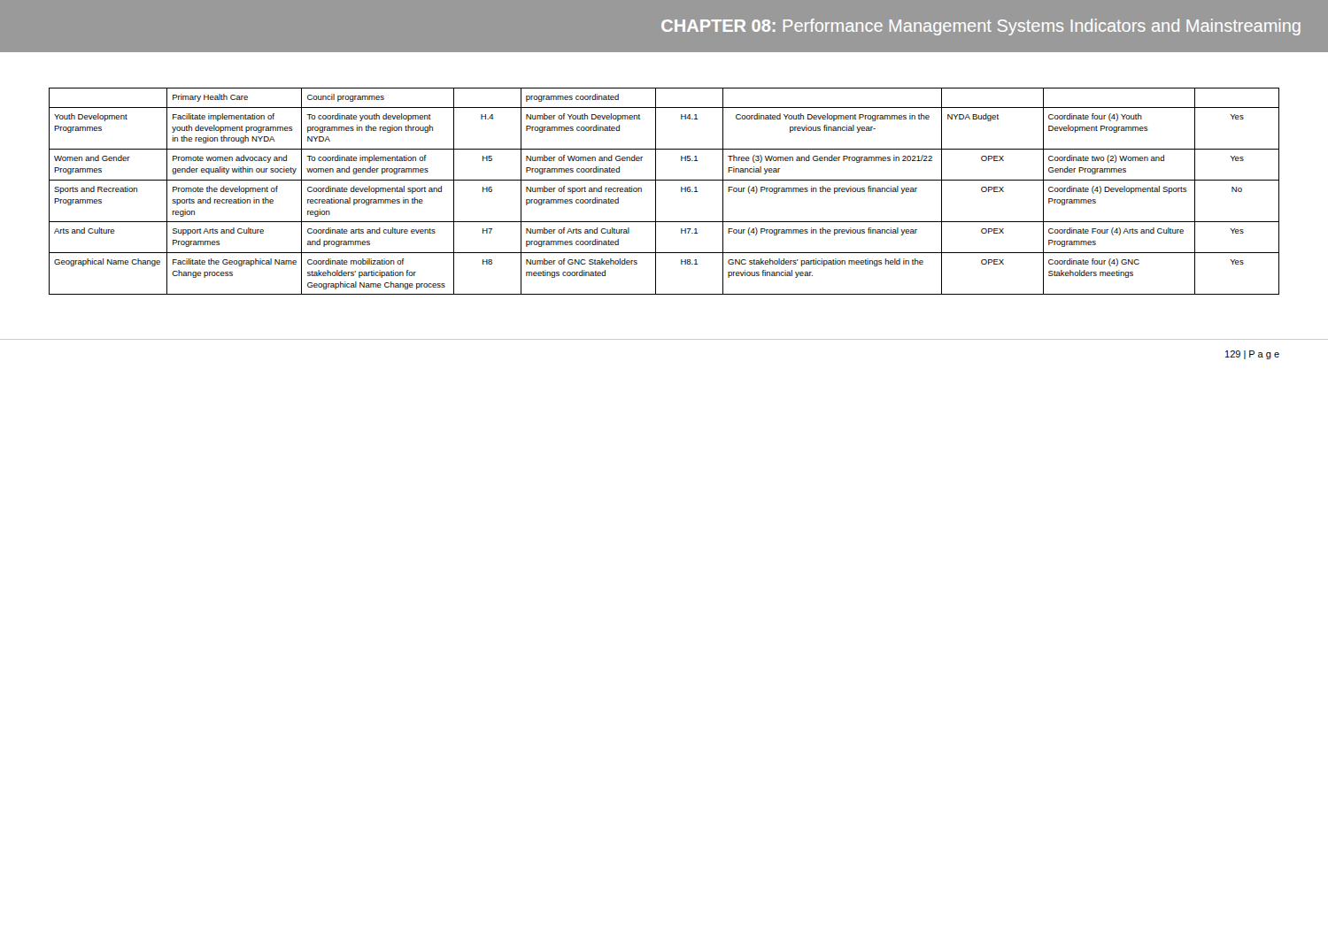CHAPTER 08: Performance Management Systems Indicators and Mainstreaming
| | Primary Health Care | Council programmes | | programmes coordinated | | | | | |
| Youth Development Programmes | Facilitate implementation of youth development programmes in the region through NYDA | To coordinate youth development programmes in the region through NYDA | H.4 | Number of Youth Development Programmes coordinated | H4.1 | Coordinated Youth Development Programmes in the previous financial year- | NYDA Budget | Coordinate four (4) Youth Development Programmes | Yes |
| Women and Gender Programmes | Promote women advocacy and gender equality within our society | To coordinate implementation of women and gender programmes | H5 | Number of Women and Gender Programmes coordinated | H5.1 | Three (3) Women and Gender Programmes in 2021/22 Financial year | OPEX | Coordinate two (2) Women and Gender Programmes | Yes |
| Sports and Recreation Programmes | Promote the development of sports and recreation in the region | Coordinate developmental sport and recreational programmes in the region | H6 | Number of sport and recreation programmes coordinated | H6.1 | Four (4) Programmes in the previous financial year | OPEX | Coordinate (4) Developmental Sports Programmes | No |
| Arts and Culture | Support Arts and Culture Programmes | Coordinate arts and culture events and programmes | H7 | Number of Arts and Cultural programmes coordinated | H7.1 | Four (4) Programmes in the previous financial year | OPEX | Coordinate Four (4) Arts and Culture Programmes | Yes |
| Geographical Name Change | Facilitate the Geographical Name Change process | Coordinate mobilization of stakeholders' participation for Geographical Name Change process | H8 | Number of GNC Stakeholders meetings coordinated | H8.1 | GNC stakeholders' participation meetings held in the previous financial year. | OPEX | Coordinate four (4) GNC Stakeholders meetings | Yes |
129 | P a g e